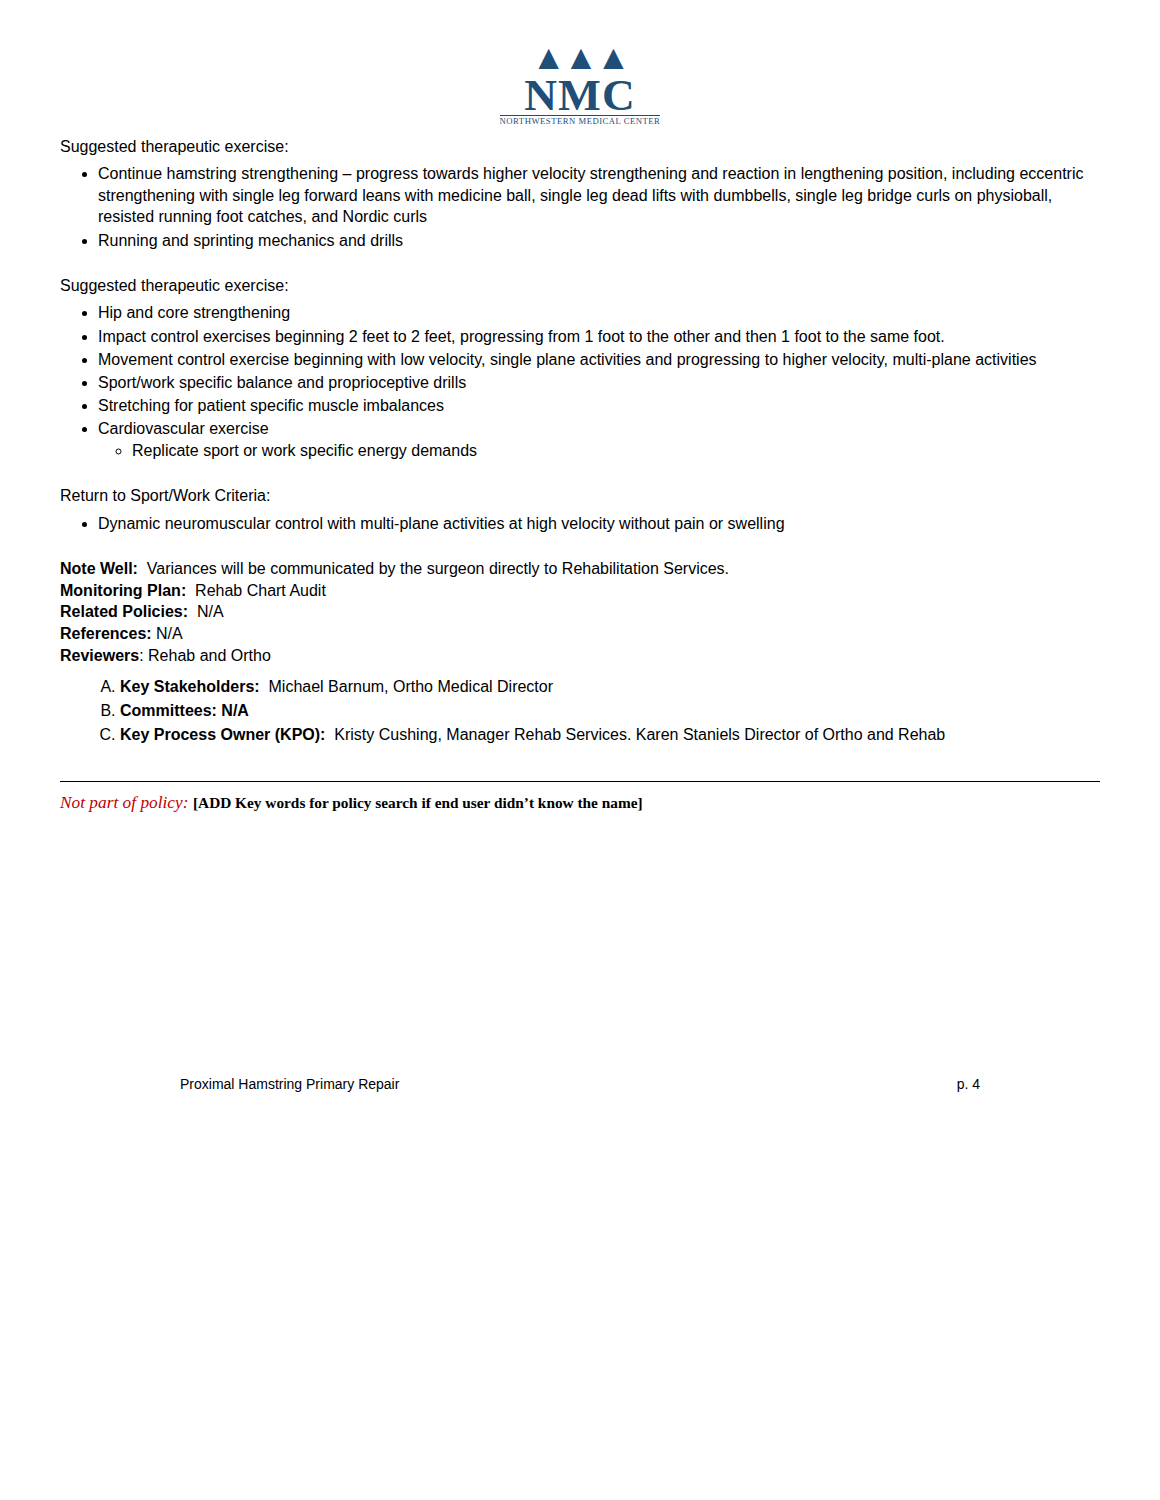▲▲▲
NMC
NORTHWESTERN MEDICAL CENTER
Suggested therapeutic exercise:
Continue hamstring strengthening – progress towards higher velocity strengthening and reaction in lengthening position, including eccentric strengthening with single leg forward leans with medicine ball, single leg dead lifts with dumbbells, single leg bridge curls on physioball, resisted running foot catches, and Nordic curls
Running and sprinting mechanics and drills
Suggested therapeutic exercise:
Hip and core strengthening
Impact control exercises beginning 2 feet to 2 feet, progressing from 1 foot to the other and then 1 foot to the same foot.
Movement control exercise beginning with low velocity, single plane activities and progressing to higher velocity, multi-plane activities
Sport/work specific balance and proprioceptive drills
Stretching for patient specific muscle imbalances
Cardiovascular exercise
Replicate sport or work specific energy demands
Return to Sport/Work Criteria:
Dynamic neuromuscular control with multi-plane activities at high velocity without pain or swelling
Note Well: Variances will be communicated by the surgeon directly to Rehabilitation Services.
Monitoring Plan: Rehab Chart Audit
Related Policies: N/A
References: N/A
Reviewers: Rehab and Ortho
Key Stakeholders: Michael Barnum, Ortho Medical Director
Committees: N/A
Key Process Owner (KPO): Kristy Cushing, Manager Rehab Services. Karen Staniels Director of Ortho and Rehab
Not part of policy: [ADD Key words for policy search if end user didn’t know the name]
Proximal Hamstring Primary Repair
p. 4